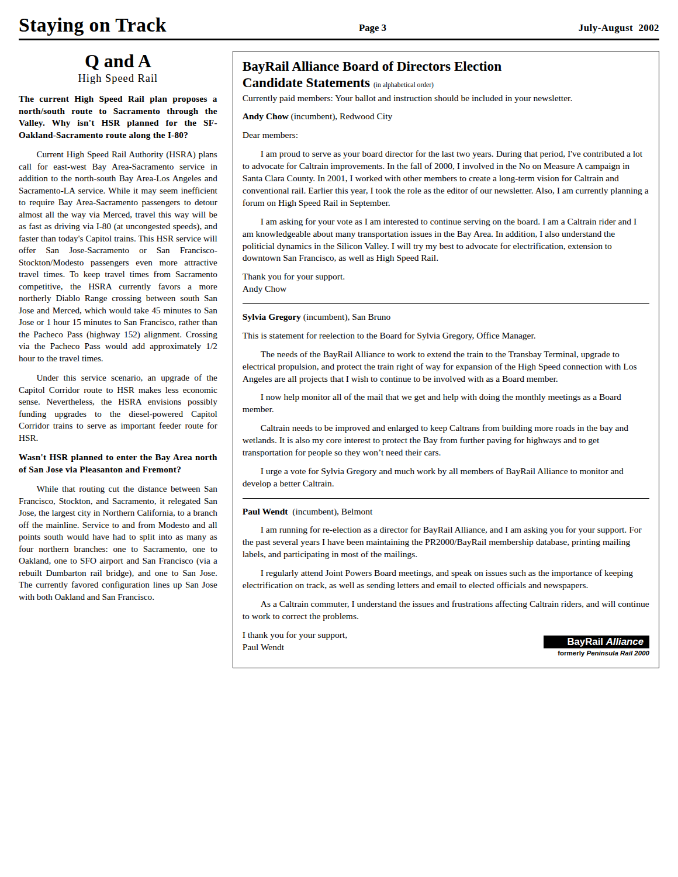Staying on Track
Page 3
July-August 2002
Q and A
High Speed Rail
The current High Speed Rail plan proposes a north/south route to Sacramento through the Valley. Why isn't HSR planned for the SF-Oakland-Sacramento route along the I-80?
Current High Speed Rail Authority (HSRA) plans call for east-west Bay Area-Sacramento service in addition to the north-south Bay Area-Los Angeles and Sacramento-LA service. While it may seem inefficient to require Bay Area-Sacramento passengers to detour almost all the way via Merced, travel this way will be as fast as driving via I-80 (at uncongested speeds), and faster than today's Capitol trains. This HSR service will offer San Jose-Sacramento or San Francisco-Stockton/Modesto passengers even more attractive travel times. To keep travel times from Sacramento competitive, the HSRA currently favors a more northerly Diablo Range crossing between south San Jose and Merced, which would take 45 minutes to San Jose or 1 hour 15 minutes to San Francisco, rather than the Pacheco Pass (highway 152) alignment. Crossing via the Pacheco Pass would add approximately 1/2 hour to the travel times.
Under this service scenario, an upgrade of the Capitol Corridor route to HSR makes less economic sense. Nevertheless, the HSRA envisions possibly funding upgrades to the diesel-powered Capitol Corridor trains to serve as important feeder route for HSR.
Wasn't HSR planned to enter the Bay Area north of San Jose via Pleasanton and Fremont?
While that routing cut the distance between San Francisco, Stockton, and Sacramento, it relegated San Jose, the largest city in Northern California, to a branch off the mainline. Service to and from Modesto and all points south would have had to split into as many as four northern branches: one to Sacramento, one to Oakland, one to SFO airport and San Francisco (via a rebuilt Dumbarton rail bridge), and one to San Jose. The currently favored configuration lines up San Jose with both Oakland and San Francisco.
BayRail Alliance Board of Directors Election
Candidate Statements (in alphabetical order)
Currently paid members: Your ballot and instruction should be included in your newsletter.
Andy Chow (incumbent), Redwood City
Dear members:
I am proud to serve as your board director for the last two years. During that period, I've contributed a lot to advocate for Caltrain improvements. In the fall of 2000, I involved in the No on Measure A campaign in Santa Clara County. In 2001, I worked with other members to create a long-term vision for Caltrain and conventional rail. Earlier this year, I took the role as the editor of our newsletter. Also, I am currently planning a forum on High Speed Rail in September.
I am asking for your vote as I am interested to continue serving on the board. I am a Caltrain rider and I am knowledgeable about many transportation issues in the Bay Area. In addition, I also understand the politicial dynamics in the Silicon Valley. I will try my best to advocate for electrification, extension to downtown San Francisco, as well as High Speed Rail.
Thank you for your support.
Andy Chow
Sylvia Gregory (incumbent), San Bruno
This is statement for reelection to the Board for Sylvia Gregory, Office Manager.
The needs of the BayRail Alliance to work to extend the train to the Transbay Terminal, upgrade to electrical propulsion, and protect the train right of way for expansion of the High Speed connection with Los Angeles are all projects that I wish to continue to be involved with as a Board member.
I now help monitor all of the mail that we get and help with doing the monthly meetings as a Board member.
Caltrain needs to be improved and enlarged to keep Caltrans from building more roads in the bay and wetlands. It is also my core interest to protect the Bay from further paving for highways and to get transportation for people so they won’t need their cars.
I urge a vote for Sylvia Gregory and much work by all members of BayRail Alliance to monitor and develop a better Caltrain.
Paul Wendt (incumbent), Belmont
I am running for re-election as a director for BayRail Alliance, and I am asking you for your support. For the past several years I have been maintaining the PR2000/BayRail membership database, printing mailing labels, and participating in most of the mailings.
I regularly attend Joint Powers Board meetings, and speak on issues such as the importance of keeping electrification on track, as well as sending letters and email to elected officials and newspapers.
As a Caltrain commuter, I understand the issues and frustrations affecting Caltrain riders, and will continue to work to correct the problems.
I thank you for your support,
Paul Wendt
BayRail Alliance
formerly Peninsula Rail 2000